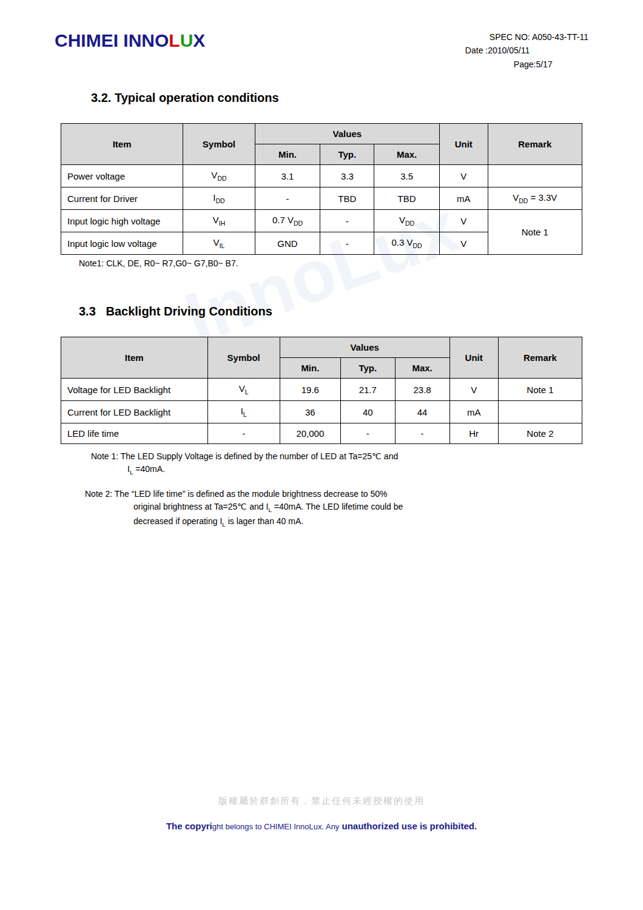InnoLux
Confidential
CHIMEI INNO LUX
SPEC NO: A050-43-TT-11
Date :2010/05/11
Page:5/17
3.2. Typical operation conditions
| Item | Symbol | Values | Unit | Remark |
| --- | --- | --- | --- | --- |
| Min. | Typ. | Max. |
| Power voltage | V DD | 3.1 | 3.3 | 3.5 | V | |
| Current for Driver | I DD | - | TBD | TBD | mA | V DD = 3.3V |
| Input logic high voltage | V IH | 0.7 V DD | - | V DD | V | Note 1 |
| Input logic low voltage | V IL | GND | - | 0.3 V DD | V |
Note1: CLK, DE, R0~ R7,G0~ G7,B0~ B7.
3.3 Backlight Driving Conditions
| Item | Symbol | Values | Unit | Remark |
| --- | --- | --- | --- | --- |
| Min. | Typ. | Max. |
| Voltage for LED Backlight | V L | 19.6 | 21.7 | 23.8 | V | Note 1 |
| Current for LED Backlight | I L | 36 | 40 | 44 | mA | |
| LED life time | - | 20,000 | - | - | Hr | Note 2 |
Note 1: The LED Supply Voltage is defined by the number of LED at Ta=25℃ and IL =40mA.
Note 2: The “LED life time” is defined as the module brightness decrease to 50% original brightness at Ta=25℃ and IL =40mA. The LED lifetime could be decreased if operating IL is lager than 40 mA.
版權屬於群創所有，禁止任何未經授權的使用
The copyright belongs to CHIMEI InnoLux. Any unauthorized use is prohibited.